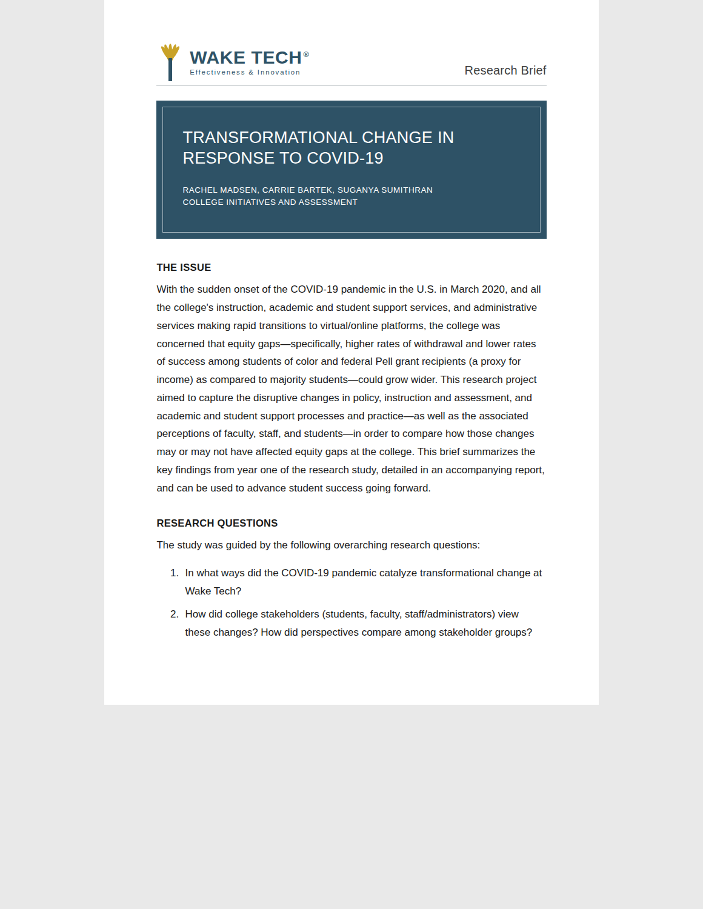WAKE TECH®
Effectiveness & Innovation
Research Brief
Transformational Change in Response to COVID-19
Rachel Madsen, Carrie Bartek, Suganya Sumithran
College Initiatives and Assessment
The Issue
With the sudden onset of the COVID-19 pandemic in the U.S. in March 2020, and all the college's instruction, academic and student support services, and administrative services making rapid transitions to virtual/online platforms, the college was concerned that equity gaps—specifically, higher rates of withdrawal and lower rates of success among students of color and federal Pell grant recipients (a proxy for income) as compared to majority students—could grow wider. This research project aimed to capture the disruptive changes in policy, instruction and assessment, and academic and student support processes and practice—as well as the associated perceptions of faculty, staff, and students—in order to compare how those changes may or may not have affected equity gaps at the college. This brief summarizes the key findings from year one of the research study, detailed in an accompanying report, and can be used to advance student success going forward.
Research Questions
The study was guided by the following overarching research questions:
In what ways did the COVID-19 pandemic catalyze transformational change at Wake Tech?
How did college stakeholders (students, faculty, staff/administrators) view these changes? How did perspectives compare among stakeholder groups?